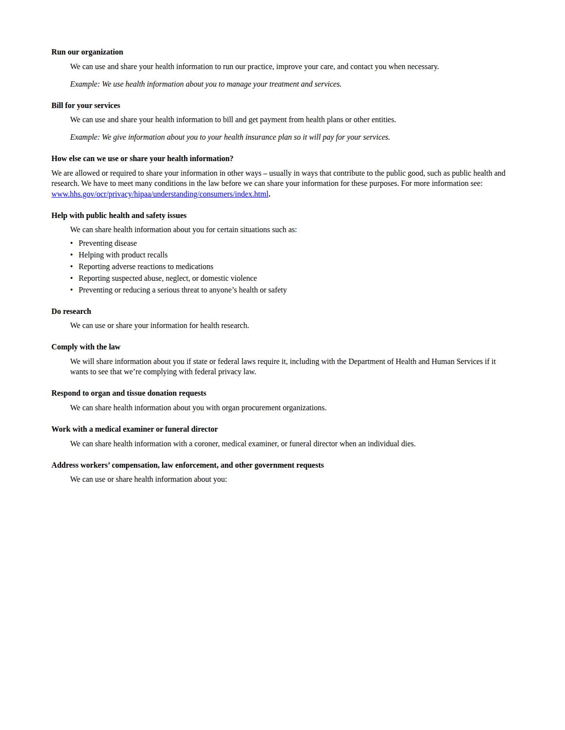Run our organization
We can use and share your health information to run our practice, improve your care, and contact you when necessary.
Example: We use health information about you to manage your treatment and services.
Bill for your services
We can use and share your health information to bill and get payment from health plans or other entities.
Example: We give information about you to your health insurance plan so it will pay for your services.
How else can we use or share your health information?
We are allowed or required to share your information in other ways – usually in ways that contribute to the public good, such as public health and research. We have to meet many conditions in the law before we can share your information for these purposes. For more information see:
www.hhs.gov/ocr/privacy/hipaa/understanding/consumers/index.html.
Help with public health and safety issues
We can share health information about you for certain situations such as:
Preventing disease
Helping with product recalls
Reporting adverse reactions to medications
Reporting suspected abuse, neglect, or domestic violence
Preventing or reducing a serious threat to anyone’s health or safety
Do research
We can use or share your information for health research.
Comply with the law
We will share information about you if state or federal laws require it, including with the Department of Health and Human Services if it wants to see that we’re complying with federal privacy law.
Respond to organ and tissue donation requests
We can share health information about you with organ procurement organizations.
Work with a medical examiner or funeral director
We can share health information with a coroner, medical examiner, or funeral director when an individual dies.
Address workers’ compensation, law enforcement, and other government requests
We can use or share health information about you: